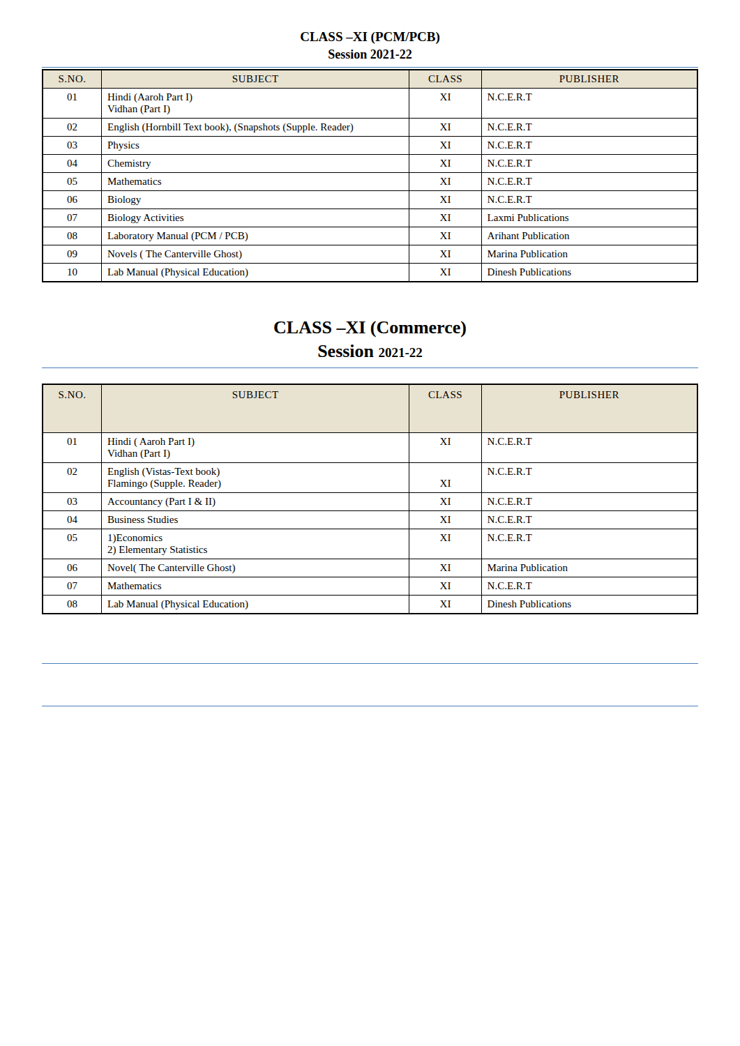CLASS –XI (PCM/PCB) Session 2021-22
| S.NO. | SUBJECT | CLASS | PUBLISHER |
| --- | --- | --- | --- |
| 01 | Hindi (Aaroh Part I) Vidhan (Part I) | XI | N.C.E.R.T |
| 02 | English (Hornbill Text book), (Snapshots (Supple. Reader) | XI | N.C.E.R.T |
| 03 | Physics | XI | N.C.E.R.T |
| 04 | Chemistry | XI | N.C.E.R.T |
| 05 | Mathematics | XI | N.C.E.R.T |
| 06 | Biology | XI | N.C.E.R.T |
| 07 | Biology Activities | XI | Laxmi Publications |
| 08 | Laboratory Manual (PCM / PCB) | XI | Arihant Publication |
| 09 | Novels ( The Canterville Ghost) | XI | Marina Publication |
| 10 | Lab Manual (Physical Education) | XI | Dinesh Publications |
CLASS –XI (Commerce) Session 2021-22
| S.NO. | SUBJECT | CLASS | PUBLISHER |
| --- | --- | --- | --- |
| 01 | Hindi ( Aaroh Part I) Vidhan (Part I) | XI | N.C.E.R.T |
| 02 | English (Vistas-Text book) Flamingo (Supple. Reader) | XI | N.C.E.R.T |
| 03 | Accountancy (Part I & II) | XI | N.C.E.R.T |
| 04 | Business Studies | XI | N.C.E.R.T |
| 05 | 1)Economics 2) Elementary Statistics | XI | N.C.E.R.T |
| 06 | Novel( The Canterville Ghost) | XI | Marina Publication |
| 07 | Mathematics | XI | N.C.E.R.T |
| 08 | Lab Manual (Physical Education) | XI | Dinesh Publications |